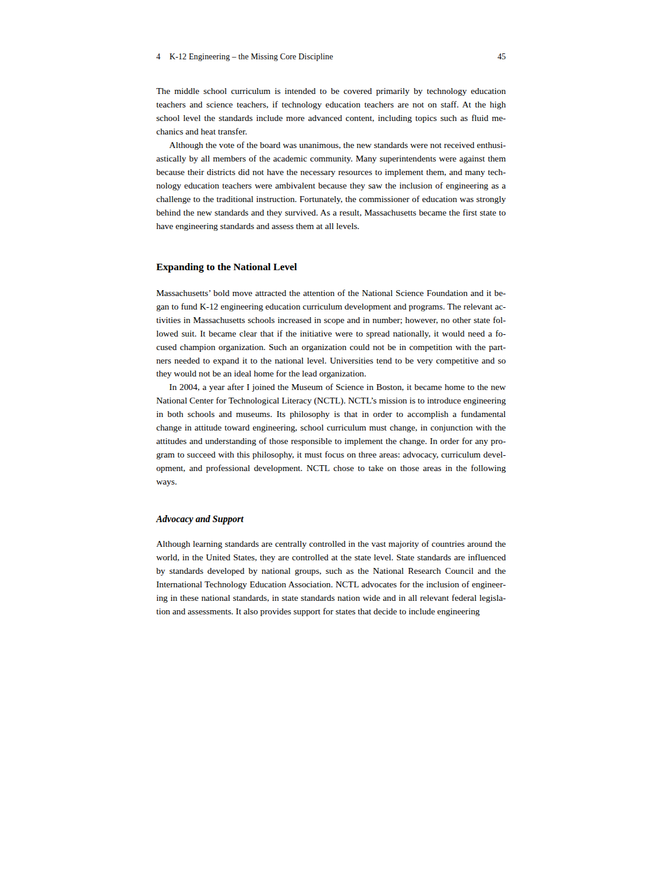4 K-12 Engineering – the Missing Core Discipline 45
The middle school curriculum is intended to be covered primarily by technology education teachers and science teachers, if technology education teachers are not on staff. At the high school level the standards include more advanced content, including topics such as fluid mechanics and heat transfer.
Although the vote of the board was unanimous, the new standards were not received enthusiastically by all members of the academic community. Many superintendents were against them because their districts did not have the necessary resources to implement them, and many technology education teachers were ambivalent because they saw the inclusion of engineering as a challenge to the traditional instruction. Fortunately, the commissioner of education was strongly behind the new standards and they survived. As a result, Massachusetts became the first state to have engineering standards and assess them at all levels.
Expanding to the National Level
Massachusetts’ bold move attracted the attention of the National Science Foundation and it began to fund K-12 engineering education curriculum development and programs. The relevant activities in Massachusetts schools increased in scope and in number; however, no other state followed suit. It became clear that if the initiative were to spread nationally, it would need a focused champion organization. Such an organization could not be in competition with the partners needed to expand it to the national level. Universities tend to be very competitive and so they would not be an ideal home for the lead organization.
In 2004, a year after I joined the Museum of Science in Boston, it became home to the new National Center for Technological Literacy (NCTL). NCTL’s mission is to introduce engineering in both schools and museums. Its philosophy is that in order to accomplish a fundamental change in attitude toward engineering, school curriculum must change, in conjunction with the attitudes and understanding of those responsible to implement the change. In order for any program to succeed with this philosophy, it must focus on three areas: advocacy, curriculum development, and professional development. NCTL chose to take on those areas in the following ways.
Advocacy and Support
Although learning standards are centrally controlled in the vast majority of countries around the world, in the United States, they are controlled at the state level. State standards are influenced by standards developed by national groups, such as the National Research Council and the International Technology Education Association. NCTL advocates for the inclusion of engineering in these national standards, in state standards nation wide and in all relevant federal legislation and assessments. It also provides support for states that decide to include engineering